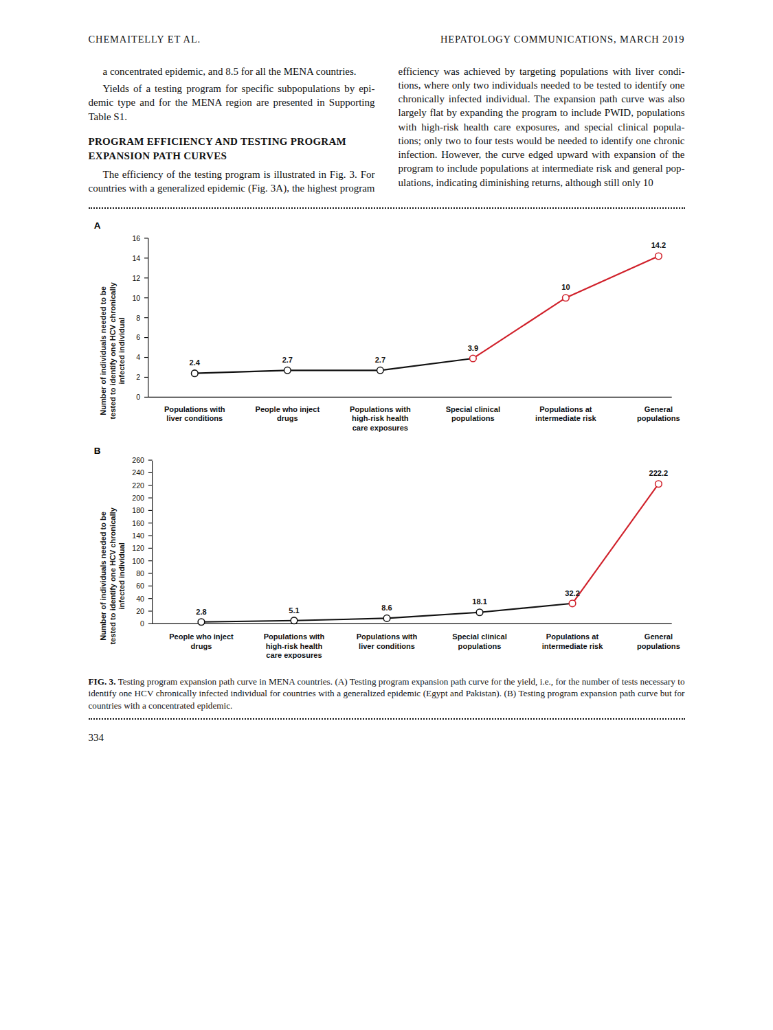Chemaitelly et al.
Hepatology Communications, March 2019
a concentrated epidemic, and 8.5 for all the MENA countries.
Yields of a testing program for specific subpopulations by epidemic type and for the MENA region are presented in Supporting Table S1.
Program Efficiency and Testing Program Expansion Path Curves
The efficiency of the testing program is illustrated in Fig. 3. For countries with a generalized epidemic (Fig. 3A), the highest program efficiency was achieved by targeting populations with liver conditions, where only two individuals needed to be tested to identify one chronically infected individual. The expansion path curve was also largely flat by expanding the program to include PWID, populations with high-risk health care exposures, and special clinical populations; only two to four tests would be needed to identify one chronic infection. However, the curve edged upward with expansion of the program to include populations at intermediate risk and general populations, indicating diminishing returns, although still only 10
A Number of individuals needed to be tested to identify one HCV chronically infected individual 0 2 4 6 8 10 12 14 16 2.4 2.7 2.7 3.9 10 14.2 Populations with liver conditions People who inject drugs Populations with high-risk health care exposures Special clinical populations Populations at intermediate risk General populations
B Number of individuals needed to be tested to identify one HCV chronically infected individual 0 20 40 60 80 100 120 140 160 180 200 220 240 260 2.8 5.1 8.6 18.1 32.2 222.2 People who inject drugs Populations with high-risk health care exposures Populations with liver conditions Special clinical populations Populations at intermediate risk General populations
FIG. 3. Testing program expansion path curve in MENA countries. (A) Testing program expansion path curve for the yield, i.e., for the number of tests necessary to identify one HCV chronically infected individual for countries with a generalized epidemic (Egypt and Pakistan). (B) Testing program expansion path curve but for countries with a concentrated epidemic.
334